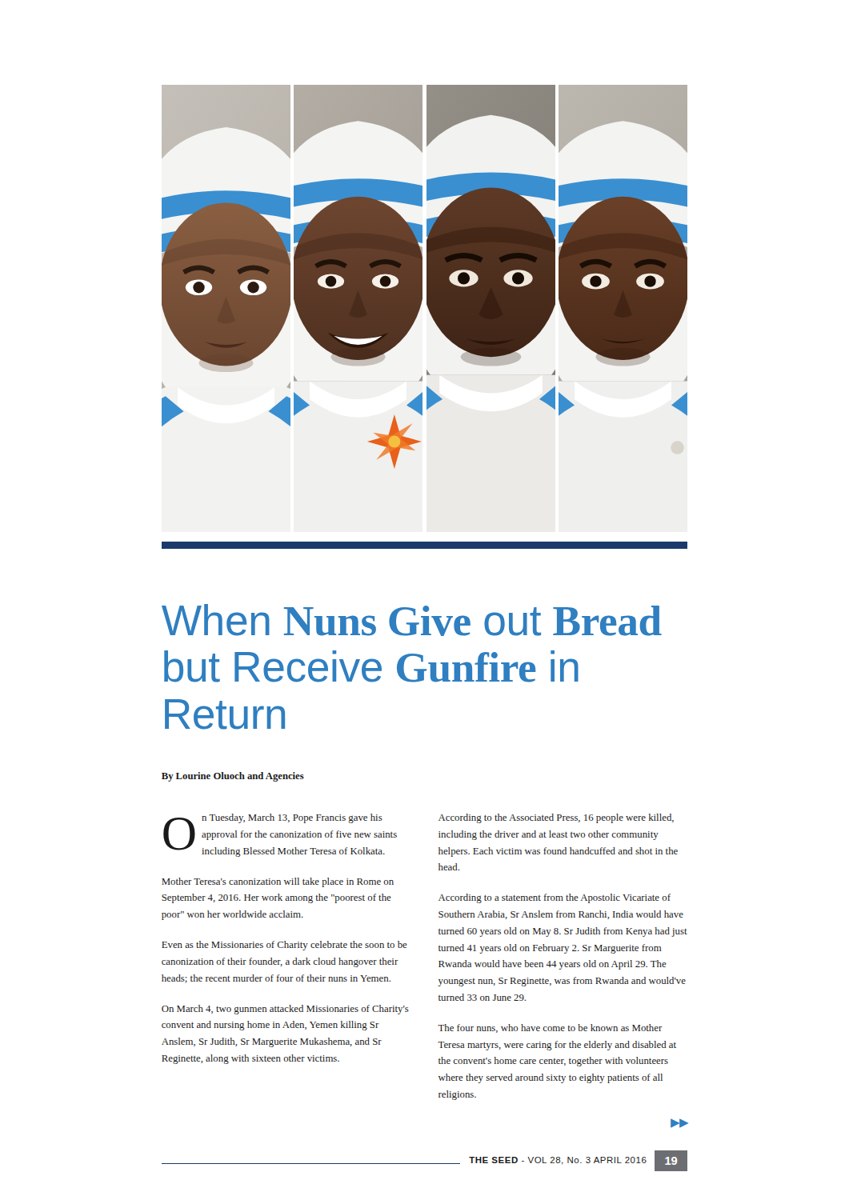When Nuns Give out Bread but Receive Gunfire in Return
By Lourine Oluoch and Agencies
On Tuesday, March 13, Pope Francis gave his approval for the canonization of five new saints including Blessed Mother Teresa of Kolkata.
Mother Teresa's canonization will take place in Rome on September 4, 2016. Her work among the "poorest of the poor" won her worldwide acclaim.
Even as the Missionaries of Charity celebrate the soon to be canonization of their founder, a dark cloud hangover their heads; the recent murder of four of their nuns in Yemen.
On March 4, two gunmen attacked Missionaries of Charity's convent and nursing home in Aden, Yemen killing Sr Anslem, Sr Judith, Sr Marguerite Mukashema, and Sr Reginette, along with sixteen other victims.
According to the Associated Press, 16 people were killed, including the driver and at least two other community helpers. Each victim was found handcuffed and shot in the head.
According to a statement from the Apostolic Vicariate of Southern Arabia, Sr Anslem from Ranchi, India would have turned 60 years old on May 8. Sr Judith from Kenya had just turned 41 years old on February 2. Sr Marguerite from Rwanda would have been 44 years old on April 29. The youngest nun, Sr Reginette, was from Rwanda and would've turned 33 on June 29.
The four nuns, who have come to be known as Mother Teresa martyrs, were caring for the elderly and disabled at the convent's home care center, together with volunteers where they served around sixty to eighty patients of all religions.
▶▶
THE SEED - VOL 28, No. 3 APRIL 2016
19